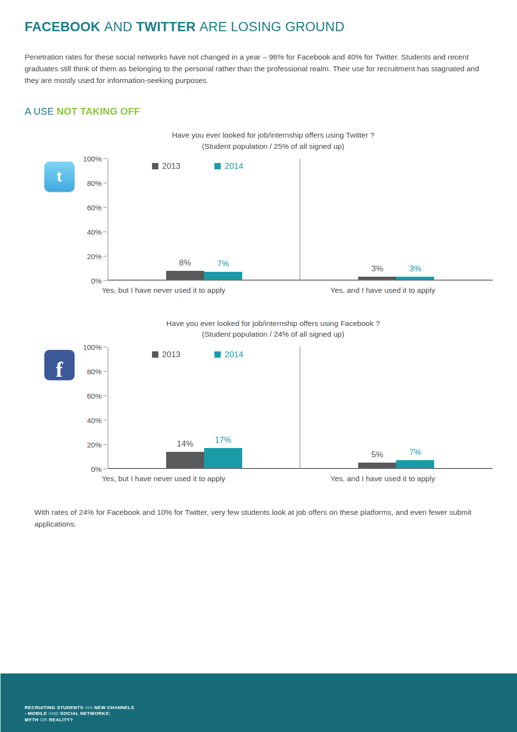Facebook and Twitter are losing ground
Penetration rates for these social networks have not changed in a year – 96% for Facebook and 40% for Twitter. Students and recent graduates still think of them as belonging to the personal rather than the professional realm. Their use for recruitment has stagnated and they are mostly used for information-seeking purposes.
A use not taking off
Have you ever looked for job/internship offers using Twitter ?
(Student population / 25% of all signed up)
t
100%
80%
60%
40%
20%
0%
2013 2014
8%
7%
3%
3%
Yes, but I have never used it to apply
Yes, and I have used it to apply
Have you ever looked for job/internship offers using Facebook ?
(Student population / 24% of all signed up)
f
100%
80%
60%
40%
20%
0%
2013 2014
14%
17%
5%
7%
Yes, but I have never used it to apply
Yes, and I have used it to apply
With rates of 24% for Facebook and 10% for Twitter, very few students look at job offers on these platforms, and even fewer submit applications.
Recruiting students via new channels - mobile and social networks:
Myth or reality?